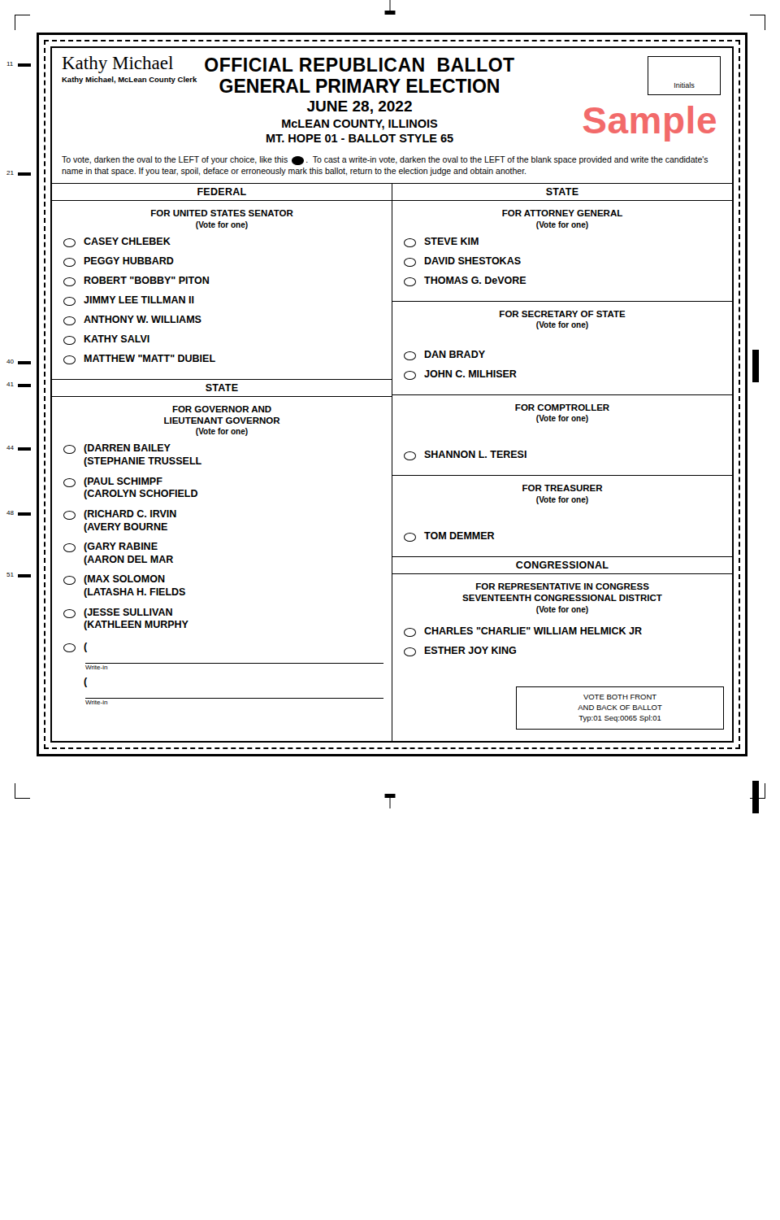11
21
40
41
44
48
51
Kathy Michael
Kathy Michael, McLean County Clerk
Initials
Sample
OFFICIAL REPUBLICAN BALLOT
GENERAL PRIMARY ELECTION
JUNE 28, 2022
McLEAN COUNTY, ILLINOIS
MT. HOPE 01 - BALLOT STYLE 65
To vote, darken the oval to the LEFT of your choice, like this . To cast a write-in vote, darken the oval to the LEFT of the blank space provided and write the candidate's name in that space. If you tear, spoil, deface or erroneously mark this ballot, return to the election judge and obtain another.
| FEDERAL FOR UNITED STATES SENATOR (Vote for one) CASEY CHLEBEK PEGGY HUBBARD ROBERT "BOBBY" PITON JIMMY LEE TILLMAN II ANTHONY W. WILLIAMS KATHY SALVI MATTHEW "MATT" DUBIEL STATE FOR GOVERNOR AND LIEUTENANT GOVERNOR (Vote for one) ( DARREN BAILEY ( STEPHANIE TRUSSELL ( PAUL SCHIMPF ( CAROLYN SCHOFIELD ( RICHARD C. IRVIN ( AVERY BOURNE ( GARY RABINE ( AARON DEL MAR ( MAX SOLOMON ( LATASHA H. FIELDS ( JESSE SULLIVAN ( KATHLEEN MURPHY ( Write-in ( Write-in | STATE FOR ATTORNEY GENERAL (Vote for one) STEVE KIM DAVID SHESTOKAS THOMAS G. DeVORE FOR SECRETARY OF STATE (Vote for one) DAN BRADY JOHN C. MILHISER FOR COMPTROLLER (Vote for one) SHANNON L. TERESI FOR TREASURER (Vote for one) TOM DEMMER CONGRESSIONAL FOR REPRESENTATIVE IN CONGRESS SEVENTEENTH CONGRESSIONAL DISTRICT (Vote for one) CHARLES "CHARLIE" WILLIAM HELMICK JR ESTHER JOY KING VOTE BOTH FRONT AND BACK OF BALLOT Typ:01 Seq:0065 Spl:01 |